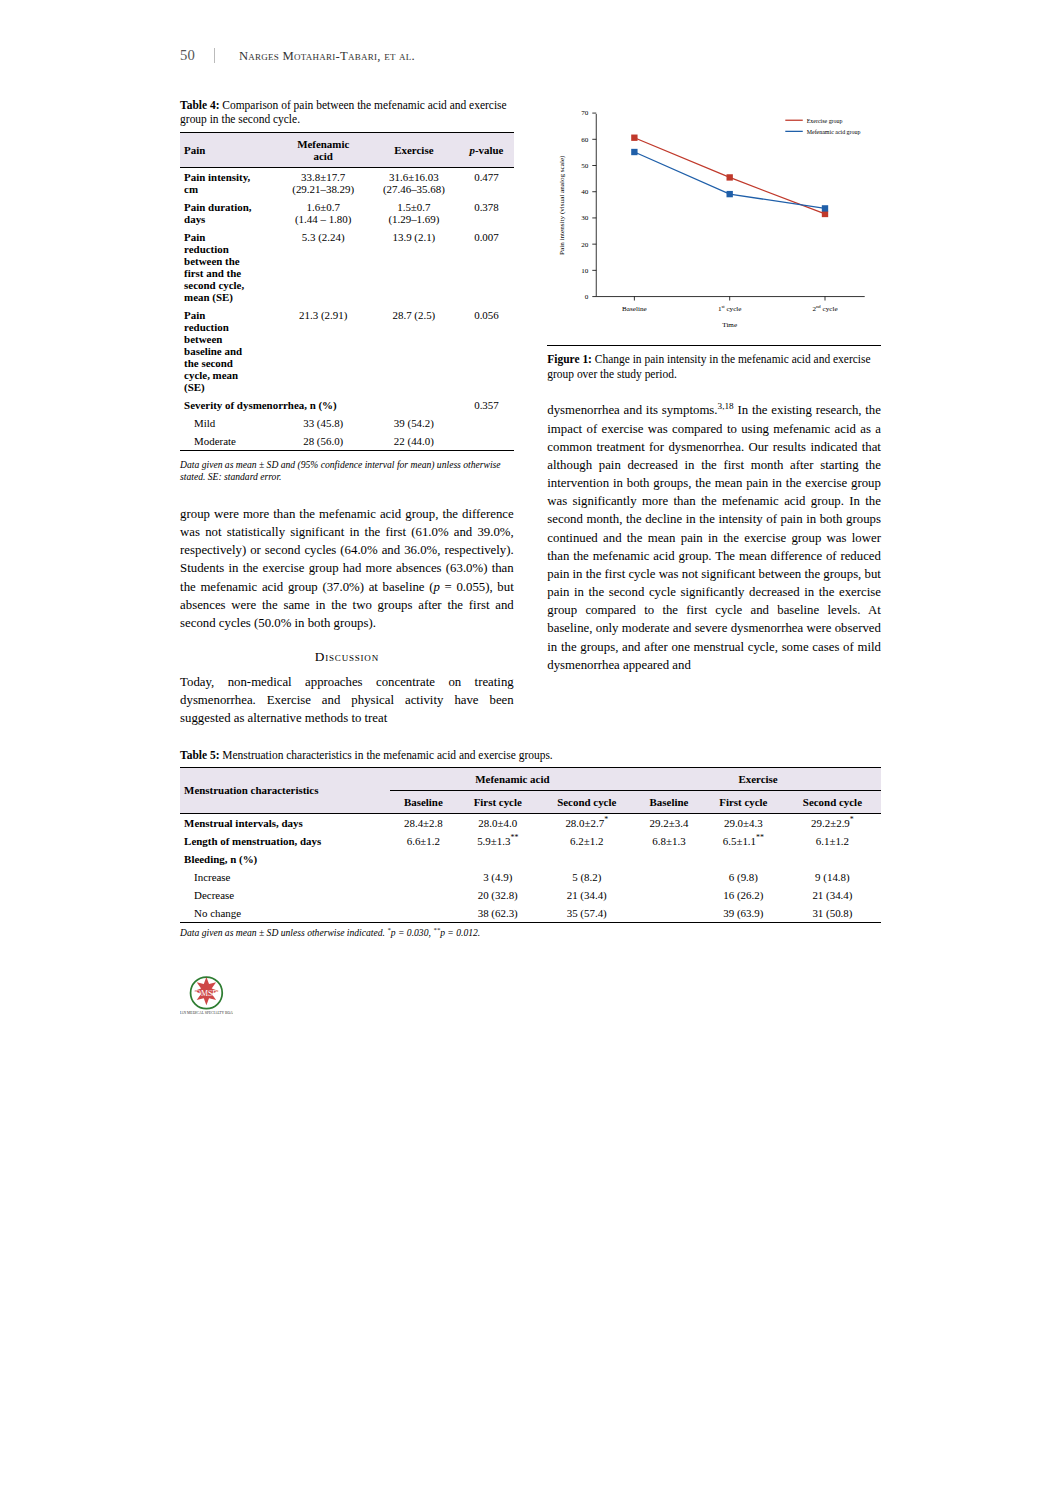50
Narges Motahari-Tabari, et al.
Table 4: Comparison of pain between the mefenamic acid and exercise group in the second cycle.
| Pain | Mefenamic acid | Exercise | p -value |
| --- | --- | --- | --- |
| Pain intensity, cm | 33.8±17.7 (29.21–38.29) | 31.6±16.03 (27.46–35.68) | 0.477 |
| Pain duration, days | 1.6±0.7 (1.44 – 1.80) | 1.5±0.7 (1.29–1.69) | 0.378 |
| Pain reduction between the first and the second cycle, mean (SE) | 5.3 (2.24) | 13.9 (2.1) | 0.007 |
| Pain reduction between baseline and the second cycle, mean (SE) | 21.3 (2.91) | 28.7 (2.5) | 0.056 |
| Severity of dysmenorrhea, n (%) | 0.357 |
| Mild | 33 (45.8) | 39 (54.2) | |
| Moderate | 28 (56.0) | 22 (44.0) | |
Data given as mean ± SD and (95% confidence interval for mean) unless otherwise stated. SE: standard error.
group were more than the mefenamic acid group, the difference was not statistically significant in the first (61.0% and 39.0%, respectively) or second cycles (64.0% and 36.0%, respectively). Students in the exercise group had more absences (63.0%) than the mefenamic acid group (37.0%) at baseline (p = 0.055), but absences were the same in the two groups after the first and second cycles (50.0% in both groups).
Discussion
Today, non-medical approaches concentrate on treating dysmenorrhea. Exercise and physical activity have been suggested as alternative methods to treat
0 10 20 30 40 50 60 70 Pain intensity (visual analog scale) Baseline 1st cycle 2nd cycle Time Exercise group Mefenamic acid group
Figure 1: Change in pain intensity in the mefenamic acid and exercise group over the study period.
dysmenorrhea and its symptoms.3,18 In the existing research, the impact of exercise was compared to using mefenamic acid as a common treatment for dysmenorrhea. Our results indicated that although pain decreased in the first month after starting the intervention in both groups, the mean pain in the exercise group was significantly more than the mefenamic acid group. In the second month, the decline in the intensity of pain in both groups continued and the mean pain in the exercise group was lower than the mefenamic acid group. The mean difference of reduced pain in the first cycle was not significant between the groups, but pain in the second cycle significantly decreased in the exercise group compared to the first cycle and baseline levels. At baseline, only moderate and severe dysmenorrhea were observed in the groups, and after one menstrual cycle, some cases of mild dysmenorrhea appeared and
Table 5: Menstruation characteristics in the mefenamic acid and exercise groups.
| Menstruation characteristics | Mefenamic acid | Exercise |
| --- | --- | --- |
| Baseline | First cycle | Second cycle | Baseline | First cycle | Second cycle |
| Menstrual intervals, days | 28.4±2.8 | 28.0±4.0 | 28.0±2.7 * | 29.2±3.4 | 29.0±4.3 | 29.2±2.9 * |
| Length of menstruation, days | 6.6±1.2 | 5.9±1.3 ** | 6.2±1.2 | 6.8±1.3 | 6.5±1.1 ** | 6.1±1.2 |
| Bleeding, n (%) | | | | | | |
| Increase | | 3 (4.9) | 5 (8.2) | | 6 (9.8) | 9 (14.8) |
| Decrease | | 20 (32.8) | 21 (34.4) | | 16 (26.2) | 21 (34.4) |
| No change | | 38 (62.3) | 35 (57.4) | | 39 (63.9) | 31 (50.8) |
Data given as mean ± SD unless otherwise indicated. *p = 0.030, **p = 0.012.
OMSB OMAN MEDICAL SPECIALTY BOARD